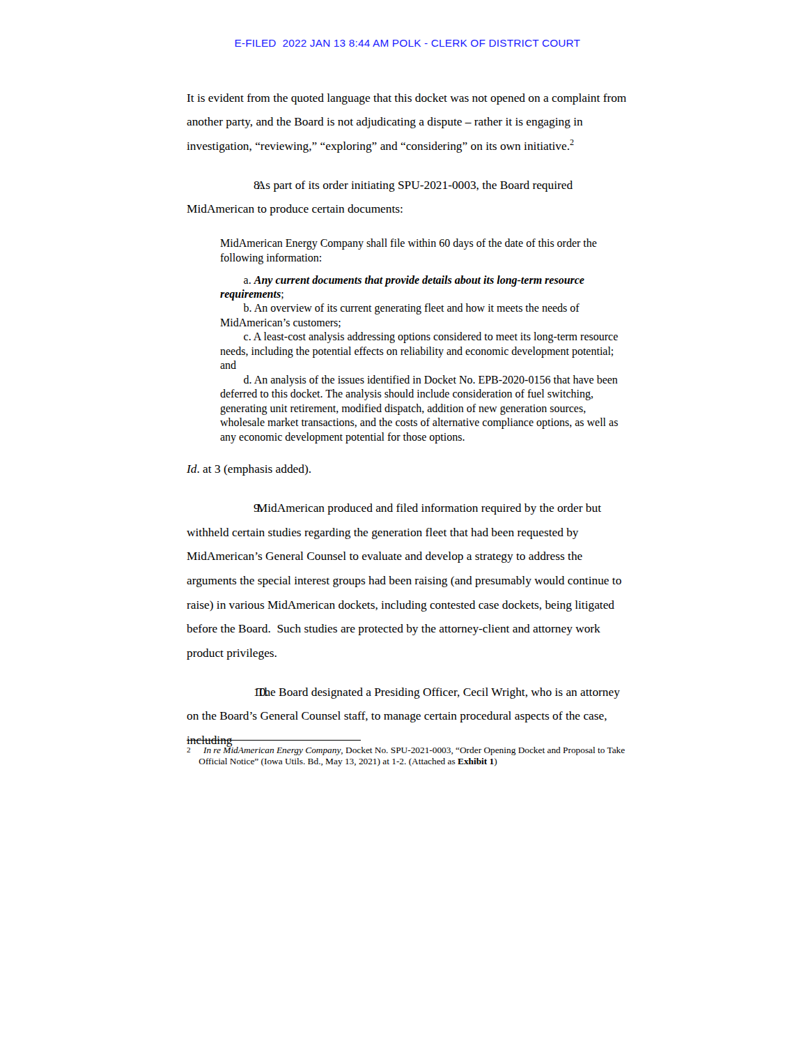E-FILED 2022 JAN 13 8:44 AM POLK - CLERK OF DISTRICT COURT
It is evident from the quoted language that this docket was not opened on a complaint from another party, and the Board is not adjudicating a dispute – rather it is engaging in investigation, “reviewing,” “exploring” and “considering” on its own initiative.2
8. As part of its order initiating SPU-2021-0003, the Board required MidAmerican to produce certain documents:
MidAmerican Energy Company shall file within 60 days of the date of this order the following information:
a. Any current documents that provide details about its long-term resource requirements;
b. An overview of its current generating fleet and how it meets the needs of MidAmerican’s customers;
c. A least-cost analysis addressing options considered to meet its long-term resource needs, including the potential effects on reliability and economic development potential; and
d. An analysis of the issues identified in Docket No. EPB-2020-0156 that have been deferred to this docket. The analysis should include consideration of fuel switching, generating unit retirement, modified dispatch, addition of new generation sources, wholesale market transactions, and the costs of alternative compliance options, as well as any economic development potential for those options.
Id. at 3 (emphasis added).
9. MidAmerican produced and filed information required by the order but withheld certain studies regarding the generation fleet that had been requested by MidAmerican’s General Counsel to evaluate and develop a strategy to address the arguments the special interest groups had been raising (and presumably would continue to raise) in various MidAmerican dockets, including contested case dockets, being litigated before the Board. Such studies are protected by the attorney-client and attorney work product privileges.
10. The Board designated a Presiding Officer, Cecil Wright, who is an attorney on the Board’s General Counsel staff, to manage certain procedural aspects of the case, including
2 In re MidAmerican Energy Company, Docket No. SPU-2021-0003, “Order Opening Docket and Proposal to Take Official Notice” (Iowa Utils. Bd., May 13, 2021) at 1-2. (Attached as Exhibit 1)